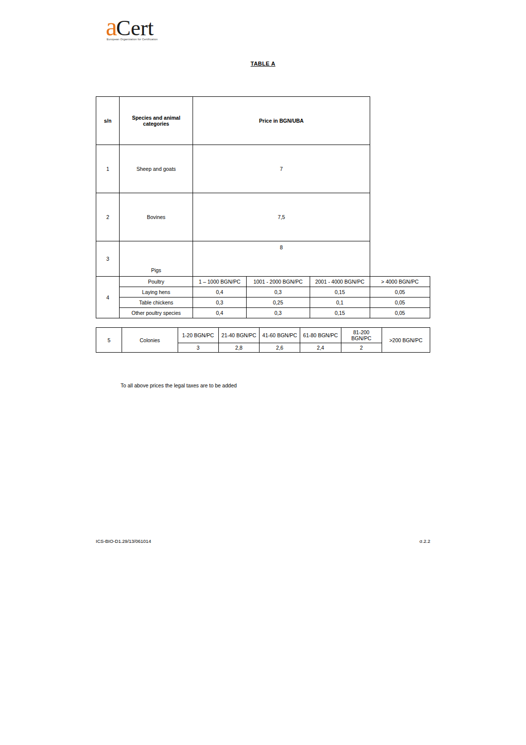aCert
European Organization for Certification
TABLE A
| s/n | Species and animal categories | Price in BGN/UBA | |
| 1 | Sheep and goats | 7 | |
| 2 | Bovines | 7,5 | |
| 3 | Pigs | 8 | |
| 4 | Poultry | 1 – 1000 BGN/PC | 1001 - 2000 BGN/PC | 2001 - 4000 BGN/PC | > 4000 BGN/PC |
| Laying hens | 0,4 | 0,3 | 0,15 | 0,05 |
| Table chickens | 0,3 | 0,25 | 0,1 | 0,05 |
| Other poultry species | 0,4 | 0,3 | 0,15 | 0,05 |
| 5 | Colonies | 1-20 BGN/PC | 21-40 BGN/PC | 41-60 BGN/PC | 61-80 BGN/PC | 81-200 BGN/PC | >200 BGN/PC |
| 3 | 2,8 | 2,6 | 2,4 | 2 |
To all above prices the legal taxes are to be added
ICS-BIO-D1.29/13/061014 σ.2.2